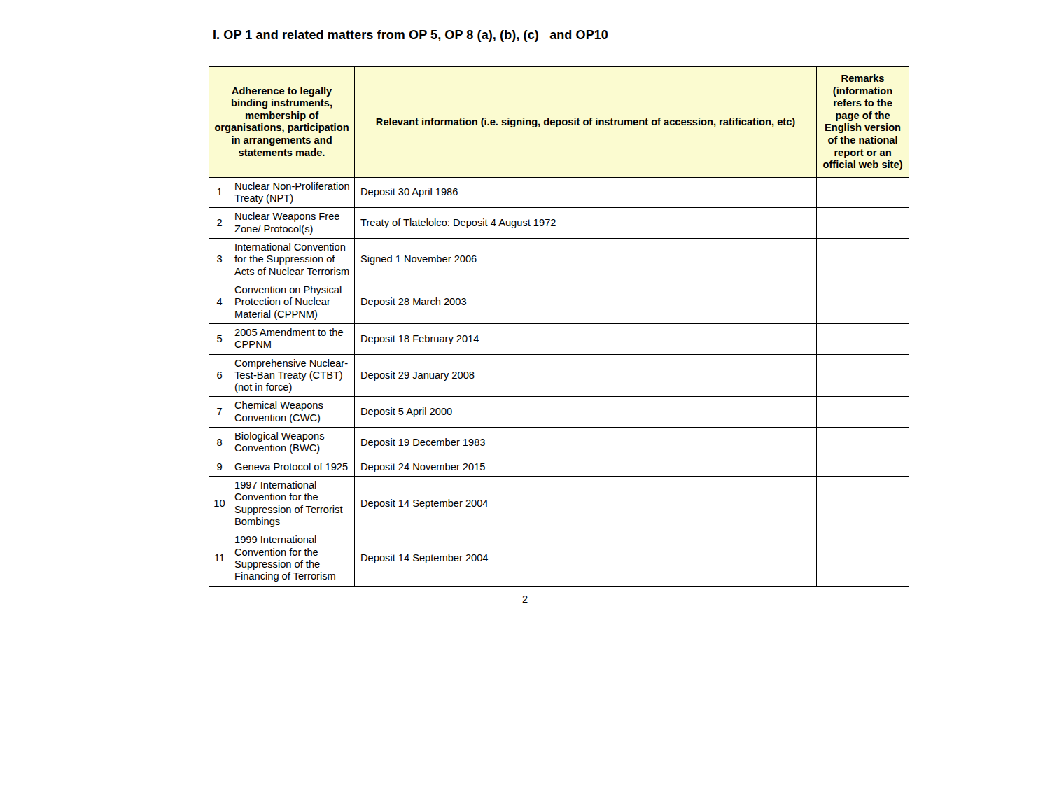I. OP 1 and related matters from OP 5, OP 8 (a), (b), (c) and OP10
| Adherence to legally binding instruments, membership of organisations, participation in arrangements and statements made. | Relevant information (i.e. signing, deposit of instrument of accession, ratification, etc) | Remarks (information refers to the page of the English version of the national report or an official web site) |
| --- | --- | --- |
| 1 | Nuclear Non-Proliferation Treaty (NPT) | Deposit 30 April 1986 | |
| 2 | Nuclear Weapons Free Zone/ Protocol(s) | Treaty of Tlatelolco: Deposit 4 August 1972 | |
| 3 | International Convention for the Suppression of Acts of Nuclear Terrorism | Signed 1 November 2006 | |
| 4 | Convention on Physical Protection of Nuclear Material (CPPNM) | Deposit 28 March 2003 | |
| 5 | 2005 Amendment to the CPPNM | Deposit 18 February 2014 | |
| 6 | Comprehensive Nuclear-Test-Ban Treaty (CTBT) (not in force) | Deposit 29 January 2008 | |
| 7 | Chemical Weapons Convention (CWC) | Deposit 5 April 2000 | |
| 8 | Biological Weapons Convention (BWC) | Deposit 19 December 1983 | |
| 9 | Geneva Protocol of 1925 | Deposit 24 November 2015 | |
| 10 | 1997 International Convention for the Suppression of Terrorist Bombings | Deposit 14 September 2004 | |
| 11 | 1999 International Convention for the Suppression of the Financing of Terrorism | Deposit 14 September 2004 | |
2